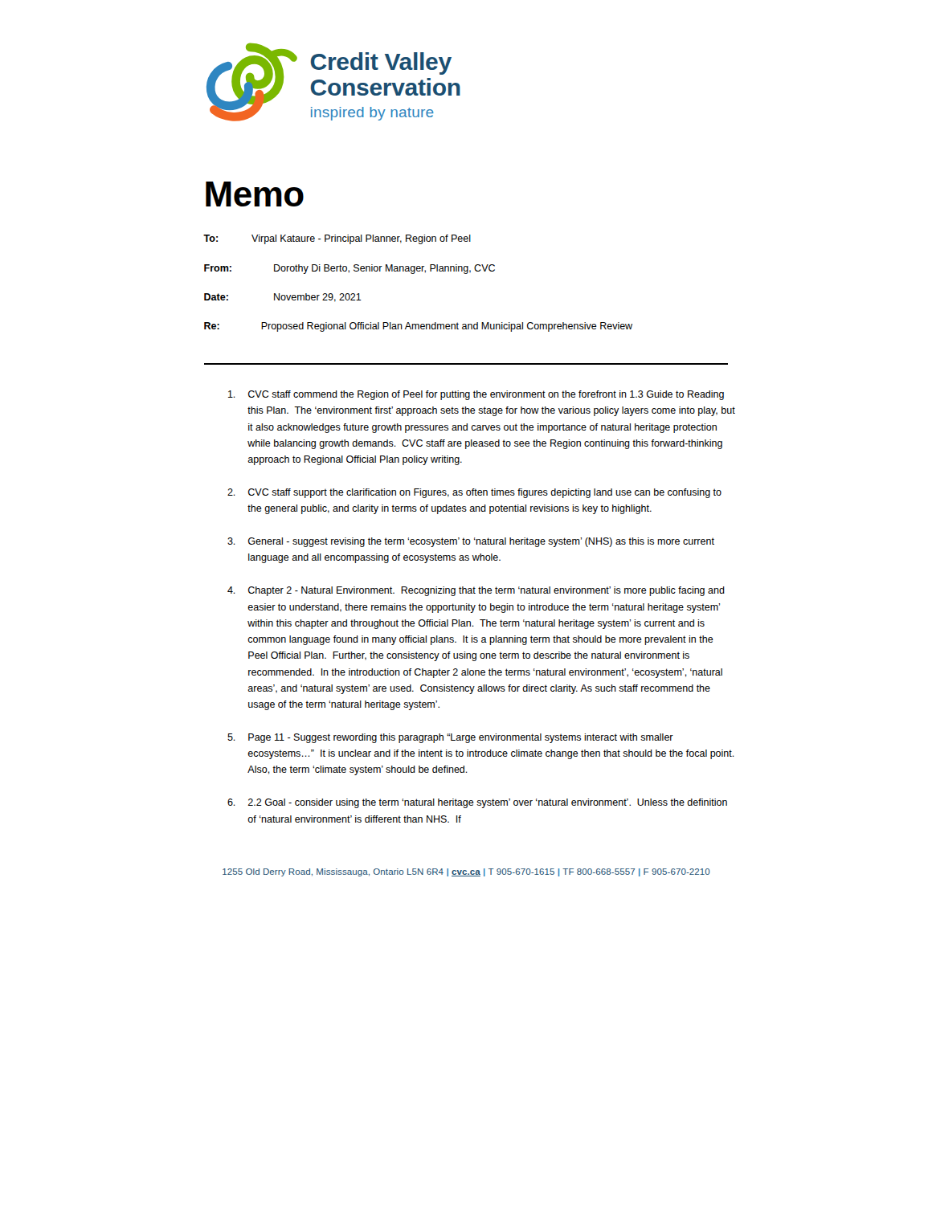Credit Valley Conservation logo
Credit Valley Conservation inspired by nature
Memo
To: Virpal Kataure - Principal Planner, Region of Peel
From: Dorothy Di Berto, Senior Manager, Planning, CVC
Date: November 29, 2021
Re: Proposed Regional Official Plan Amendment and Municipal Comprehensive Review
CVC staff commend the Region of Peel for putting the environment on the forefront in 1.3 Guide to Reading this Plan. The ‘environment first’ approach sets the stage for how the various policy layers come into play, but it also acknowledges future growth pressures and carves out the importance of natural heritage protection while balancing growth demands. CVC staff are pleased to see the Region continuing this forward-thinking approach to Regional Official Plan policy writing.
CVC staff support the clarification on Figures, as often times figures depicting land use can be confusing to the general public, and clarity in terms of updates and potential revisions is key to highlight.
General - suggest revising the term ‘ecosystem’ to ‘natural heritage system’ (NHS) as this is more current language and all encompassing of ecosystems as whole.
Chapter 2 - Natural Environment. Recognizing that the term ‘natural environment’ is more public facing and easier to understand, there remains the opportunity to begin to introduce the term ‘natural heritage system’ within this chapter and throughout the Official Plan. The term ‘natural heritage system’ is current and is common language found in many official plans. It is a planning term that should be more prevalent in the Peel Official Plan. Further, the consistency of using one term to describe the natural environment is recommended. In the introduction of Chapter 2 alone the terms ‘natural environment’, ‘ecosystem’, ‘natural areas’, and ‘natural system’ are used. Consistency allows for direct clarity. As such staff recommend the usage of the term ‘natural heritage system’.
Page 11 - Suggest rewording this paragraph “Large environmental systems interact with smaller ecosystems…” It is unclear and if the intent is to introduce climate change then that should be the focal point. Also, the term ‘climate system’ should be defined.
2.2 Goal - consider using the term ‘natural heritage system’ over ‘natural environment’. Unless the definition of ‘natural environment’ is different than NHS. If
1255 Old Derry Road, Mississauga, Ontario L5N 6R4 | cvc.ca | T 905-670-1615 | TF 800-668-5557 | F 905-670-2210